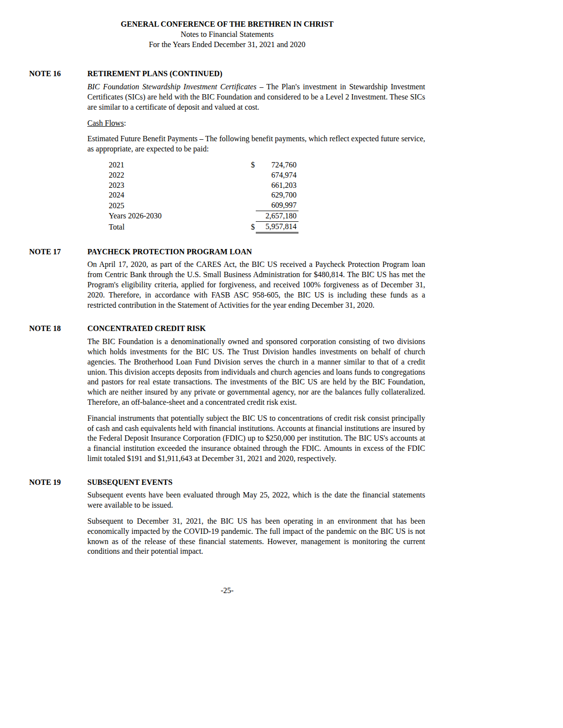General Conference of the Brethren in Christ
Notes to Financial Statements
For the Years Ended December 31, 2021 and 2020
NOTE 16
RETIREMENT PLANS (CONTINUED)
BIC Foundation Stewardship Investment Certificates – The Plan's investment in Stewardship Investment Certificates (SICs) are held with the BIC Foundation and considered to be a Level 2 Investment. These SICs are similar to a certificate of deposit and valued at cost.
Cash Flows:
Estimated Future Benefit Payments – The following benefit payments, which reflect expected future service, as appropriate, are expected to be paid:
| 2021 | $ | 724,760 |
| 2022 | | 674,974 |
| 2023 | | 661,203 |
| 2024 | | 629,700 |
| 2025 | | 609,997 |
| Years 2026-2030 | | 2,657,180 |
| Total | $ | 5,957,814 |
NOTE 17
PAYCHECK PROTECTION PROGRAM LOAN
On April 17, 2020, as part of the CARES Act, the BIC US received a Paycheck Protection Program loan from Centric Bank through the U.S. Small Business Administration for $480,814. The BIC US has met the Program's eligibility criteria, applied for forgiveness, and received 100% forgiveness as of December 31, 2020. Therefore, in accordance with FASB ASC 958-605, the BIC US is including these funds as a restricted contribution in the Statement of Activities for the year ending December 31, 2020.
NOTE 18
CONCENTRATED CREDIT RISK
The BIC Foundation is a denominationally owned and sponsored corporation consisting of two divisions which holds investments for the BIC US. The Trust Division handles investments on behalf of church agencies. The Brotherhood Loan Fund Division serves the church in a manner similar to that of a credit union. This division accepts deposits from individuals and church agencies and loans funds to congregations and pastors for real estate transactions. The investments of the BIC US are held by the BIC Foundation, which are neither insured by any private or governmental agency, nor are the balances fully collateralized. Therefore, an off-balance-sheet and a concentrated credit risk exist.
Financial instruments that potentially subject the BIC US to concentrations of credit risk consist principally of cash and cash equivalents held with financial institutions. Accounts at financial institutions are insured by the Federal Deposit Insurance Corporation (FDIC) up to $250,000 per institution. The BIC US's accounts at a financial institution exceeded the insurance obtained through the FDIC. Amounts in excess of the FDIC limit totaled $191 and $1,911,643 at December 31, 2021 and 2020, respectively.
NOTE 19
SUBSEQUENT EVENTS
Subsequent events have been evaluated through May 25, 2022, which is the date the financial statements were available to be issued.
Subsequent to December 31, 2021, the BIC US has been operating in an environment that has been economically impacted by the COVID-19 pandemic. The full impact of the pandemic on the BIC US is not known as of the release of these financial statements. However, management is monitoring the current conditions and their potential impact.
-25-